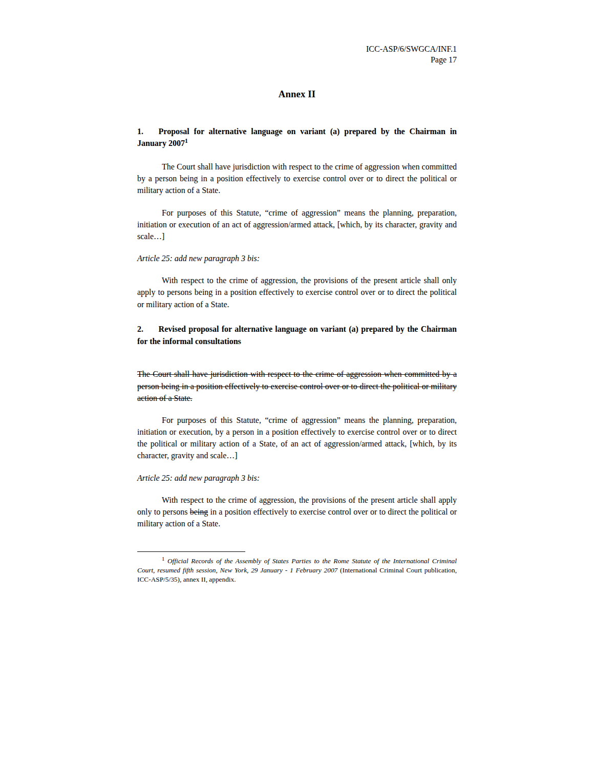ICC-ASP/6/SWGCA/INF.1 Page 17
Annex II
1. Proposal for alternative language on variant (a) prepared by the Chairman in January 20071
The Court shall have jurisdiction with respect to the crime of aggression when committed by a person being in a position effectively to exercise control over or to direct the political or military action of a State.
For purposes of this Statute, “crime of aggression” means the planning, preparation, initiation or execution of an act of aggression/armed attack, [which, by its character, gravity and scale…]
Article 25: add new paragraph 3 bis:
With respect to the crime of aggression, the provisions of the present article shall only apply to persons being in a position effectively to exercise control over or to direct the political or military action of a State.
2. Revised proposal for alternative language on variant (a) prepared by the Chairman for the informal consultations
The Court shall have jurisdiction with respect to the crime of aggression when committed by a person being in a position effectively to exercise control over or to direct the political or military action of a State.
For purposes of this Statute, “crime of aggression” means the planning, preparation, initiation or execution, by a person in a position effectively to exercise control over or to direct the political or military action of a State, of an act of aggression/armed attack, [which, by its character, gravity and scale…]
Article 25: add new paragraph 3 bis:
With respect to the crime of aggression, the provisions of the present article shall apply only to persons being in a position effectively to exercise control over or to direct the political or military action of a State.
1 Official Records of the Assembly of States Parties to the Rome Statute of the International Criminal Court, resumed fifth session, New York, 29 January - 1 February 2007 (International Criminal Court publication, ICC-ASP/5/35), annex II, appendix.